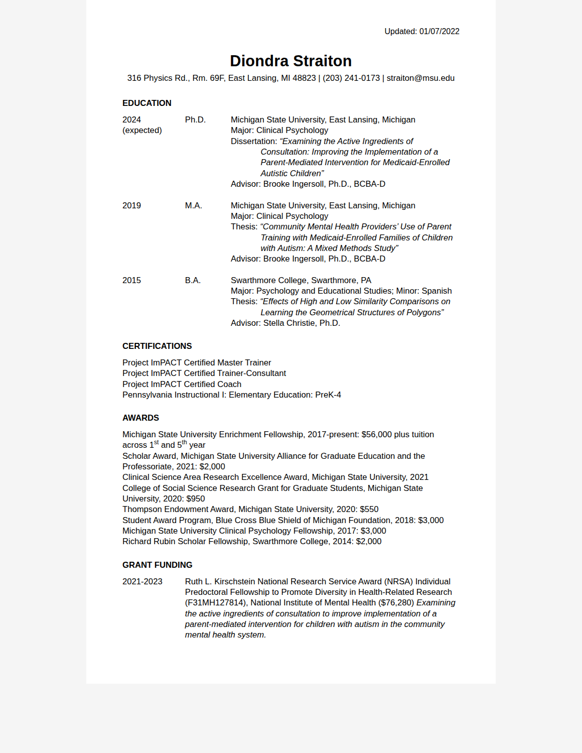Updated: 01/07/2022
Diondra Straiton
316 Physics Rd., Rm. 69F, East Lansing, MI 48823 | (203) 241-0173 | straiton@msu.edu
Education
| 2024 (expected) | Ph.D. | Michigan State University, East Lansing, Michigan Major: Clinical Psychology Dissertation: “Examining the Active Ingredients of Consultation: Improving the Implementation of a Parent-Mediated Intervention for Medicaid-Enrolled Autistic Children” Advisor: Brooke Ingersoll, Ph.D., BCBA-D |
| 2019 | M.A. | Michigan State University, East Lansing, Michigan Major: Clinical Psychology Thesis: “Community Mental Health Providers’ Use of Parent Training with Medicaid-Enrolled Families of Children with Autism: A Mixed Methods Study” Advisor: Brooke Ingersoll, Ph.D., BCBA-D |
| 2015 | B.A. | Swarthmore College, Swarthmore, PA Major: Psychology and Educational Studies; Minor: Spanish Thesis: “Effects of High and Low Similarity Comparisons on Learning the Geometrical Structures of Polygons” Advisor: Stella Christie, Ph.D. |
Certifications
Project ImPACT Certified Master Trainer
Project ImPACT Certified Trainer-Consultant
Project ImPACT Certified Coach
Pennsylvania Instructional I: Elementary Education: PreK-4
Awards
Michigan State University Enrichment Fellowship, 2017-present: $56,000 plus tuition across 1st and 5th year
Scholar Award, Michigan State University Alliance for Graduate Education and the Professoriate, 2021: $2,000
Clinical Science Area Research Excellence Award, Michigan State University, 2021
College of Social Science Research Grant for Graduate Students, Michigan State University, 2020: $950
Thompson Endowment Award, Michigan State University, 2020: $550
Student Award Program, Blue Cross Blue Shield of Michigan Foundation, 2018: $3,000
Michigan State University Clinical Psychology Fellowship, 2017: $3,000
Richard Rubin Scholar Fellowship, Swarthmore College, 2014: $2,000
Grant Funding
| 2021-2023 | Ruth L. Kirschstein National Research Service Award (NRSA) Individual Predoctoral Fellowship to Promote Diversity in Health-Related Research (F31MH127814), National Institute of Mental Health ($76,280) Examining the active ingredients of consultation to improve implementation of a parent-mediated intervention for children with autism in the community mental health system. |